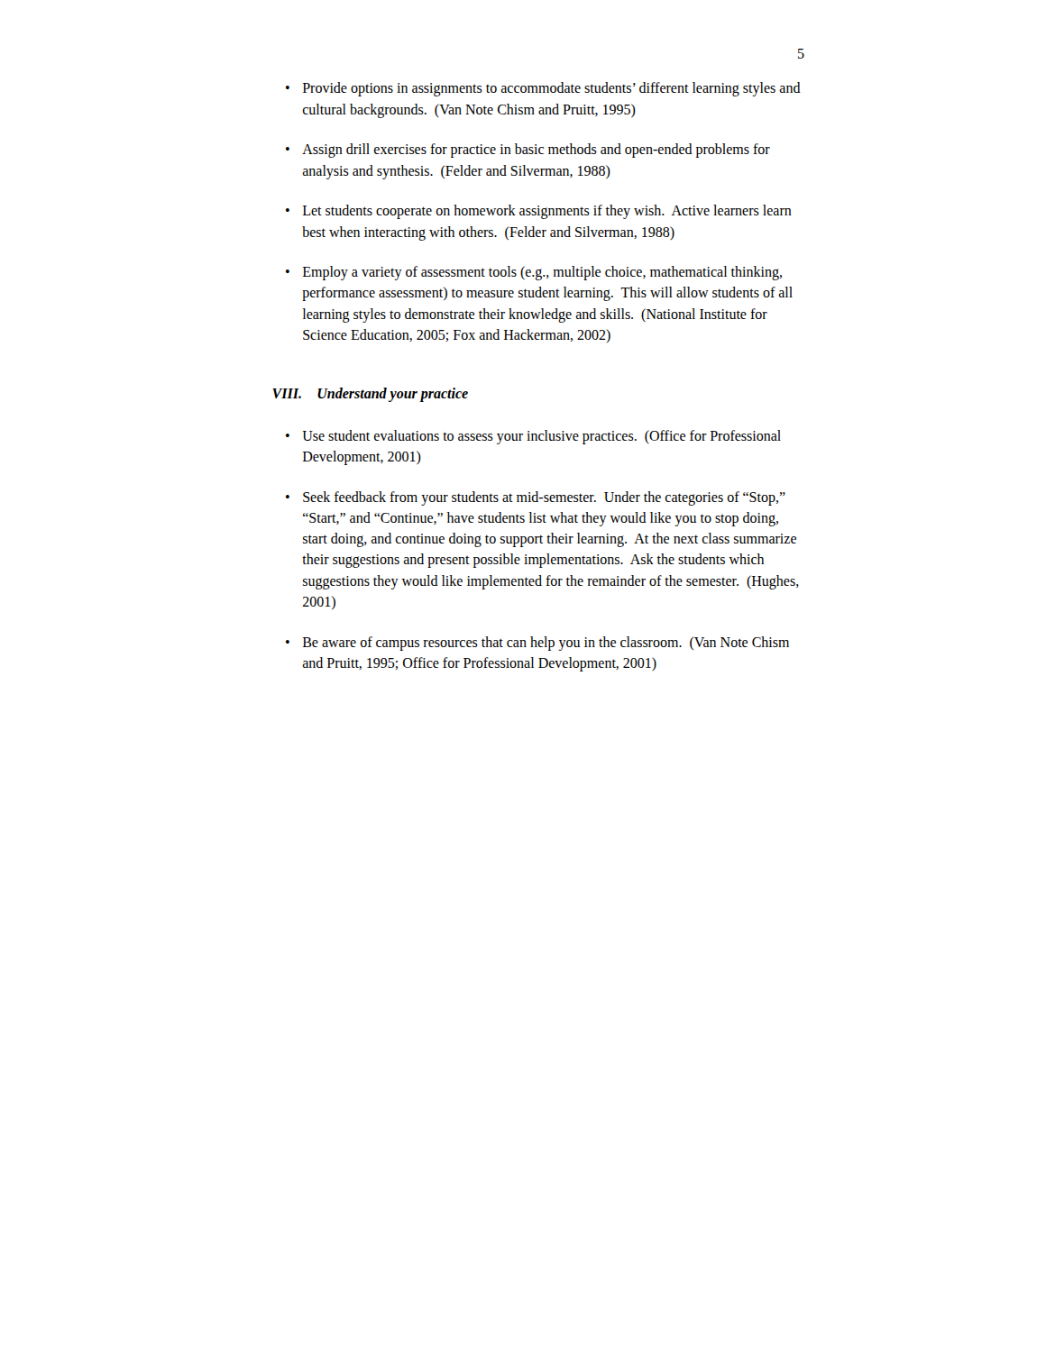5
Provide options in assignments to accommodate students’ different learning styles and cultural backgrounds. (Van Note Chism and Pruitt, 1995)
Assign drill exercises for practice in basic methods and open-ended problems for analysis and synthesis. (Felder and Silverman, 1988)
Let students cooperate on homework assignments if they wish. Active learners learn best when interacting with others. (Felder and Silverman, 1988)
Employ a variety of assessment tools (e.g., multiple choice, mathematical thinking, performance assessment) to measure student learning. This will allow students of all learning styles to demonstrate their knowledge and skills. (National Institute for Science Education, 2005; Fox and Hackerman, 2002)
VIII. Understand your practice
Use student evaluations to assess your inclusive practices. (Office for Professional Development, 2001)
Seek feedback from your students at mid-semester. Under the categories of “Stop,” “Start,” and “Continue,” have students list what they would like you to stop doing, start doing, and continue doing to support their learning. At the next class summarize their suggestions and present possible implementations. Ask the students which suggestions they would like implemented for the remainder of the semester. (Hughes, 2001)
Be aware of campus resources that can help you in the classroom. (Van Note Chism and Pruitt, 1995; Office for Professional Development, 2001)